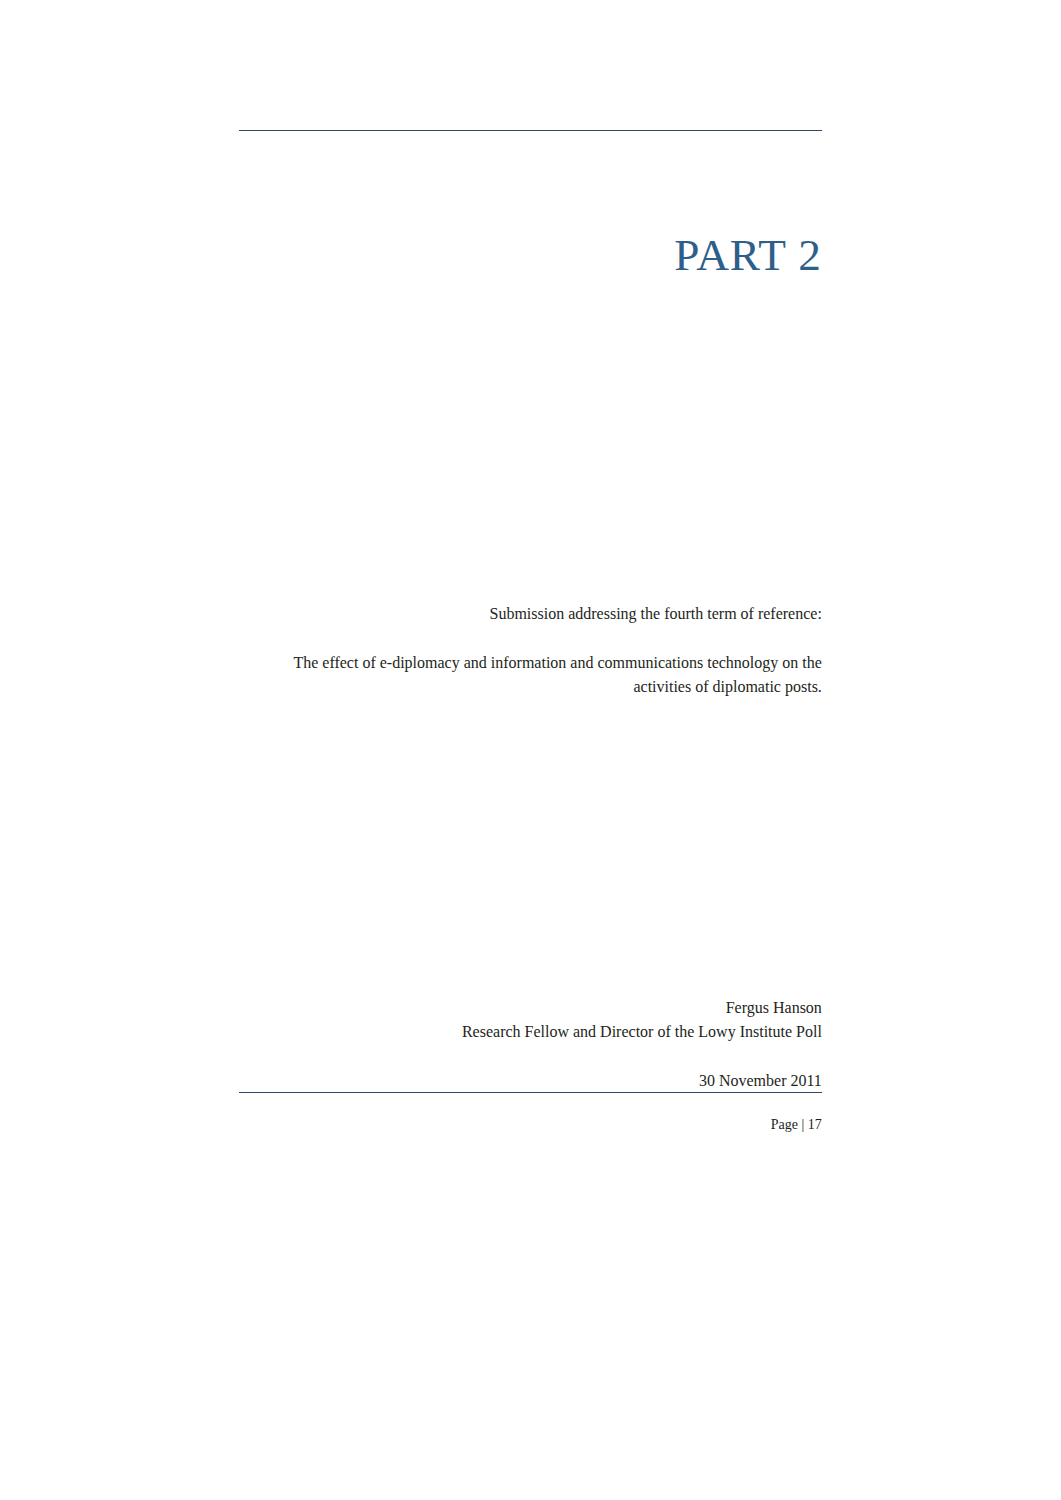PART 2
Submission addressing the fourth term of reference:
The effect of e-diplomacy and information and communications technology on the activities of diplomatic posts.
Fergus Hanson
Research Fellow and Director of the Lowy Institute Poll
30 November 2011
Page | 17